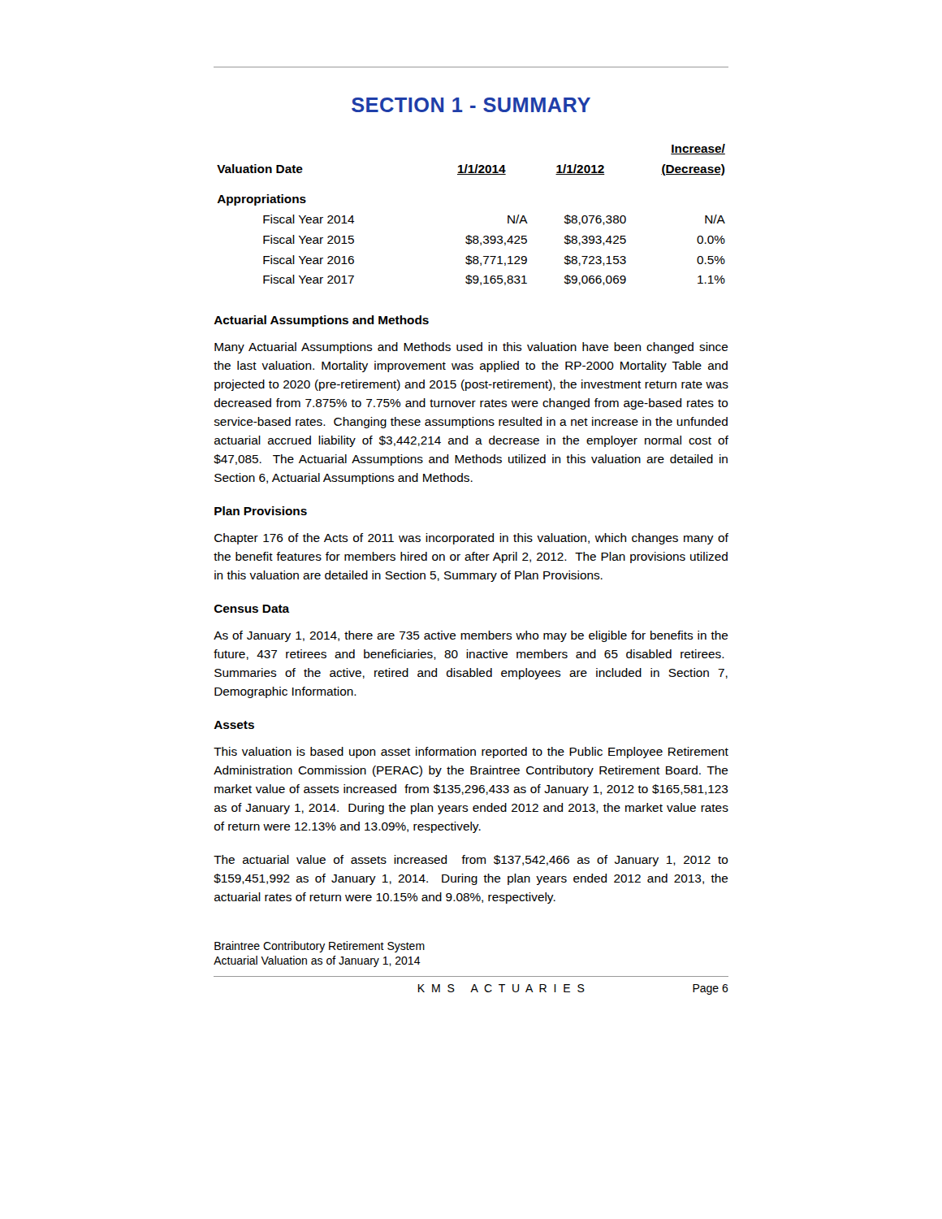SECTION 1 - SUMMARY
| | | | Increase/ |
| Valuation Date | 1/1/2014 | 1/1/2012 | (Decrease) |
| Appropriations | | | |
| Fiscal Year 2014 | N/A | $8,076,380 | N/A |
| Fiscal Year 2015 | $8,393,425 | $8,393,425 | 0.0% |
| Fiscal Year 2016 | $8,771,129 | $8,723,153 | 0.5% |
| Fiscal Year 2017 | $9,165,831 | $9,066,069 | 1.1% |
Actuarial Assumptions and Methods
Many Actuarial Assumptions and Methods used in this valuation have been changed since the last valuation. Mortality improvement was applied to the RP-2000 Mortality Table and projected to 2020 (pre-retirement) and 2015 (post-retirement), the investment return rate was decreased from 7.875% to 7.75% and turnover rates were changed from age-based rates to service-based rates. Changing these assumptions resulted in a net increase in the unfunded actuarial accrued liability of $3,442,214 and a decrease in the employer normal cost of $47,085. The Actuarial Assumptions and Methods utilized in this valuation are detailed in Section 6, Actuarial Assumptions and Methods.
Plan Provisions
Chapter 176 of the Acts of 2011 was incorporated in this valuation, which changes many of the benefit features for members hired on or after April 2, 2012. The Plan provisions utilized in this valuation are detailed in Section 5, Summary of Plan Provisions.
Census Data
As of January 1, 2014, there are 735 active members who may be eligible for benefits in the future, 437 retirees and beneficiaries, 80 inactive members and 65 disabled retirees. Summaries of the active, retired and disabled employees are included in Section 7, Demographic Information.
Assets
This valuation is based upon asset information reported to the Public Employee Retirement Administration Commission (PERAC) by the Braintree Contributory Retirement Board. The market value of assets increased from $135,296,433 as of January 1, 2012 to $165,581,123 as of January 1, 2014. During the plan years ended 2012 and 2013, the market value rates of return were 12.13% and 13.09%, respectively.
The actuarial value of assets increased from $137,542,466 as of January 1, 2012 to $159,451,992 as of January 1, 2014. During the plan years ended 2012 and 2013, the actuarial rates of return were 10.15% and 9.08%, respectively.
Braintree Contributory Retirement System
Actuarial Valuation as of January 1, 2014
K M S A C T U A R I E S Page 6